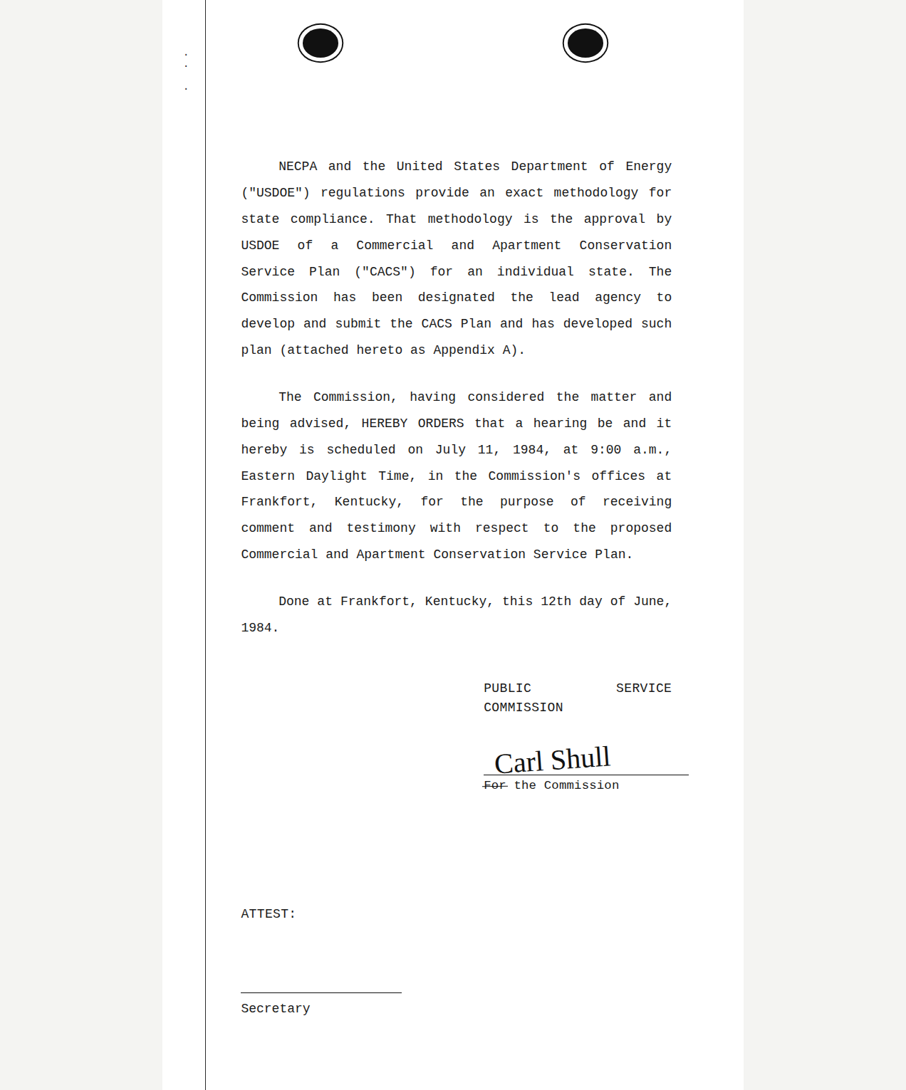·· ·
NECPA and the United States Department of Energy ("USDOE") regulations provide an exact methodology for state compliance. That methodology is the approval by USDOE of a Commercial and Apartment Conservation Service Plan ("CACS") for an individual state. The Commission has been designated the lead agency to develop and submit the CACS Plan and has developed such plan (attached hereto as Appendix A).
The Commission, having considered the matter and being advised, HEREBY ORDERS that a hearing be and it hereby is scheduled on July 11, 1984, at 9:00 a.m., Eastern Daylight Time, in the Commission's offices at Frankfort, Kentucky, for the purpose of receiving comment and testimony with respect to the proposed Commercial and Apartment Conservation Service Plan.
Done at Frankfort, Kentucky, this 12th day of June, 1984.
PUBLIC SERVICE COMMISSION
Carl Shull
For the Commission
ATTEST:
Secretary